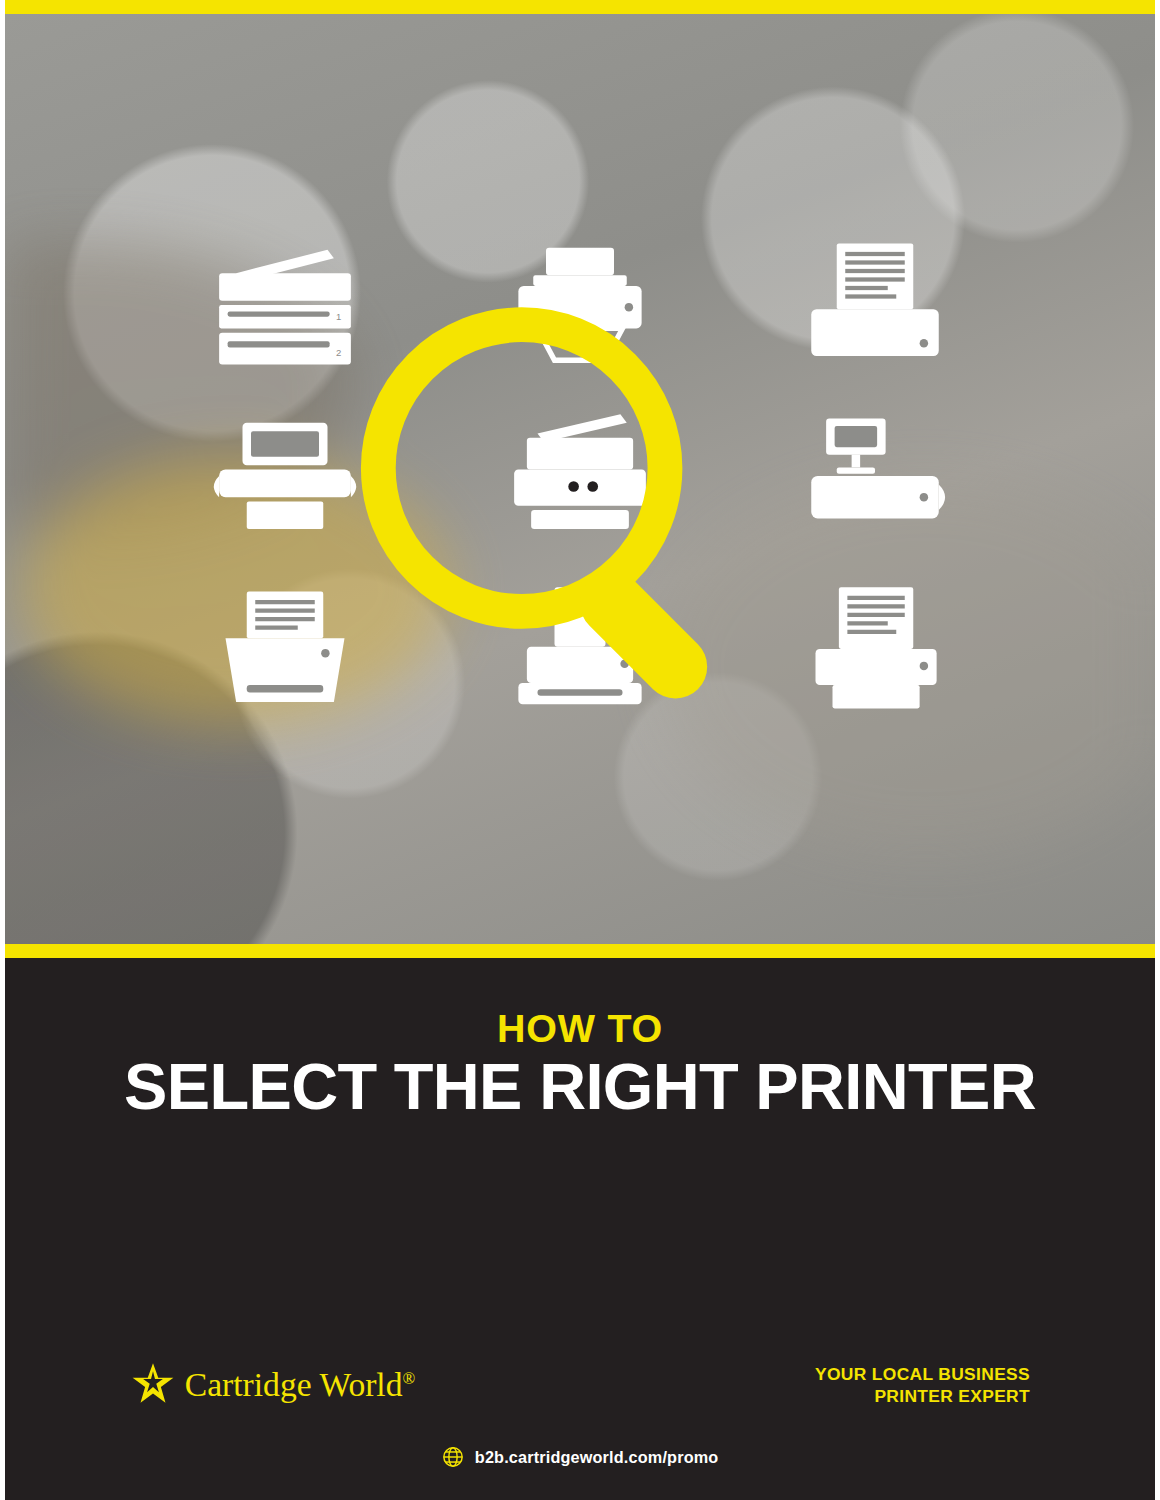1 2
HOW TO
Select the Right Printer
Cartridge World®
YOUR LOCAL BUSINESS
PRINTER EXPERT
b2b.cartridgeworld.com/promo